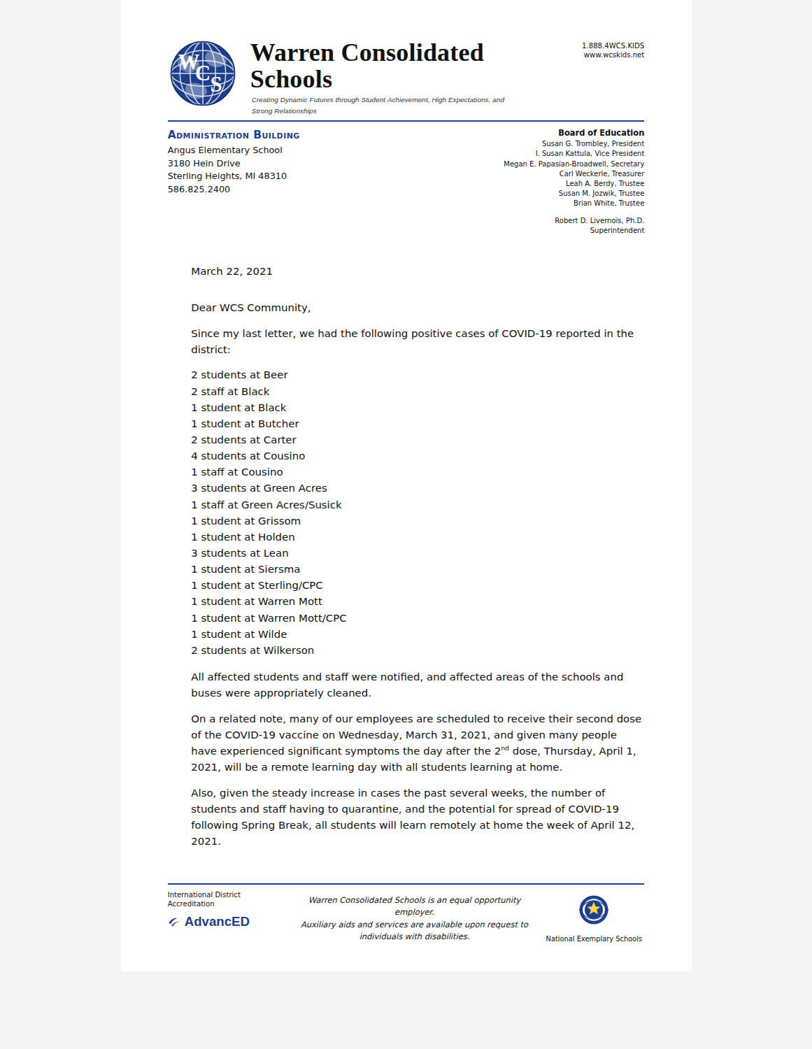W C S
Warren Consolidated Schools
Creating Dynamic Futures through Student Achievement, High Expectations, and Strong Relationships
1.888.4WCS.KIDS
www.wcskids.net
Administration Building
Angus Elementary School 3180 Hein Drive Sterling Heights, MI 48310 586.825.2400
Board of Education
Susan G. Trombley, President
I. Susan Kattula, Vice President
Megan E. Papasian-Broadwell, Secretary
Carl Weckerle, Treasurer
Leah A. Berdy, Trustee
Susan M. Jozwik, Trustee
Brian White, Trustee
Robert D. Livernois, Ph.D.
Superintendent
March 22, 2021
Dear WCS Community,
Since my last letter, we had the following positive cases of COVID-19 reported in the district:
2 students at Beer
2 staff at Black
1 student at Black
1 student at Butcher
2 students at Carter
4 students at Cousino
1 staff at Cousino
3 students at Green Acres
1 staff at Green Acres/Susick
1 student at Grissom
1 student at Holden
3 students at Lean
1 student at Siersma
1 student at Sterling/CPC
1 student at Warren Mott
1 student at Warren Mott/CPC
1 student at Wilde
2 students at Wilkerson
All affected students and staff were notified, and affected areas of the schools and buses were appropriately cleaned.
On a related note, many of our employees are scheduled to receive their second dose of the COVID-19 vaccine on Wednesday, March 31, 2021, and given many people have experienced significant symptoms the day after the 2nd dose, Thursday, April 1, 2021, will be a remote learning day with all students learning at home.
Also, given the steady increase in cases the past several weeks, the number of students and staff having to quarantine, and the potential for spread of COVID-19 following Spring Break, all students will learn remotely at home the week of April 12, 2021.
International District Accreditation
AdvancED
Warren Consolidated Schools is an equal opportunity employer.
Auxiliary aids and services are available upon request to individuals with disabilities.
National Exemplary Schools